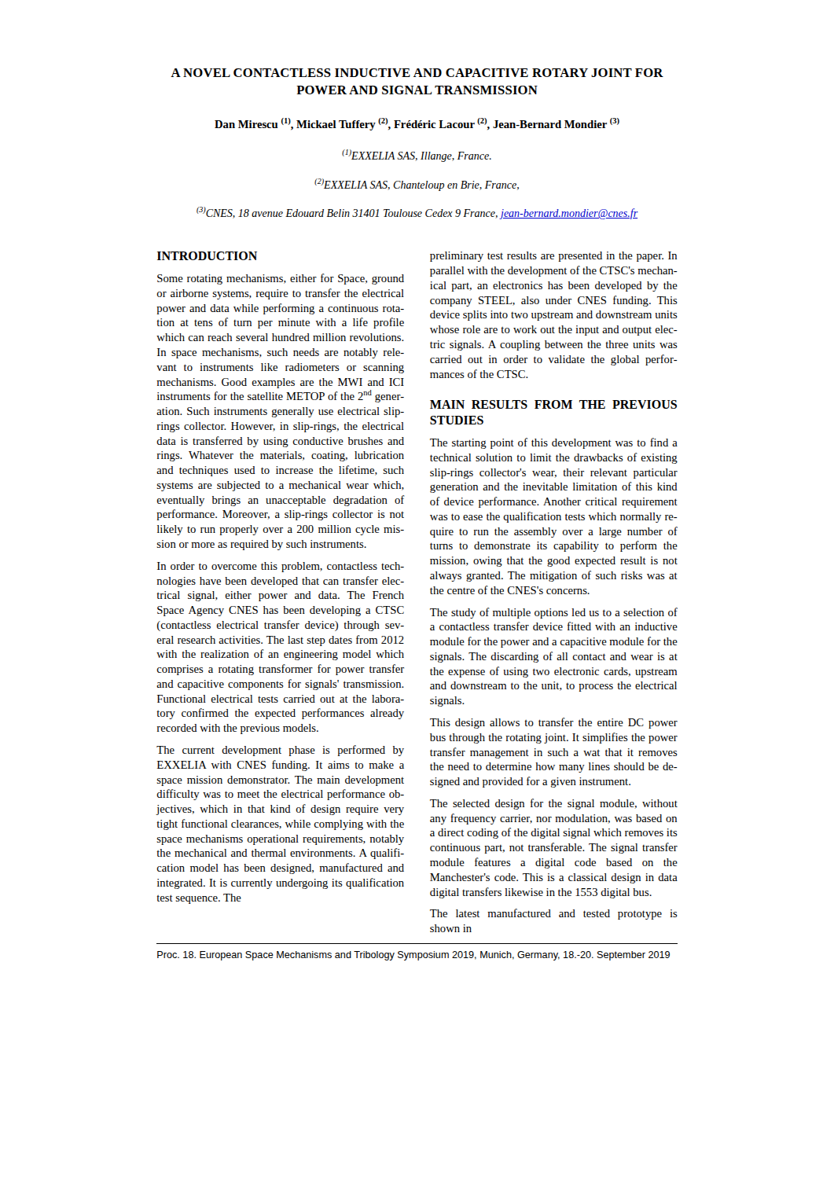A Novel Contactless Inductive and Capacitive Rotary Joint for Power and Signal Transmission
Dan Mirescu (1), Mickael Tuffery (2), Frédéric Lacour (2), Jean-Bernard Mondier (3)
(1)EXXELIA SAS, Illange, France.
(2)EXXELIA SAS, Chanteloup en Brie, France,
(3)CNES, 18 avenue Edouard Belin 31401 Toulouse Cedex 9 France, jean-bernard.mondier@cnes.fr
Introduction
Some rotating mechanisms, either for Space, ground or airborne systems, require to transfer the electrical power and data while performing a continuous rotation at tens of turn per minute with a life profile which can reach several hundred million revolutions. In space mechanisms, such needs are notably relevant to instruments like radiometers or scanning mechanisms. Good examples are the MWI and ICI instruments for the satellite METOP of the 2nd generation. Such instruments generally use electrical slip-rings collector. However, in slip-rings, the electrical data is transferred by using conductive brushes and rings. Whatever the materials, coating, lubrication and techniques used to increase the lifetime, such systems are subjected to a mechanical wear which, eventually brings an unacceptable degradation of performance. Moreover, a slip-rings collector is not likely to run properly over a 200 million cycle mission or more as required by such instruments.
In order to overcome this problem, contactless technologies have been developed that can transfer electrical signal, either power and data. The French Space Agency CNES has been developing a CTSC (contactless electrical transfer device) through several research activities. The last step dates from 2012 with the realization of an engineering model which comprises a rotating transformer for power transfer and capacitive components for signals' transmission. Functional electrical tests carried out at the laboratory confirmed the expected performances already recorded with the previous models.
The current development phase is performed by EXXELIA with CNES funding. It aims to make a space mission demonstrator. The main development difficulty was to meet the electrical performance objectives, which in that kind of design require very tight functional clearances, while complying with the space mechanisms operational requirements, notably the mechanical and thermal environments. A qualification model has been designed, manufactured and integrated. It is currently undergoing its qualification test sequence. The
preliminary test results are presented in the paper. In parallel with the development of the CTSC's mechanical part, an electronics has been developed by the company STEEL, also under CNES funding. This device splits into two upstream and downstream units whose role are to work out the input and output electric signals. A coupling between the three units was carried out in order to validate the global performances of the CTSC.
Main results from the previous studies
The starting point of this development was to find a technical solution to limit the drawbacks of existing slip-rings collector's wear, their relevant particular generation and the inevitable limitation of this kind of device performance. Another critical requirement was to ease the qualification tests which normally require to run the assembly over a large number of turns to demonstrate its capability to perform the mission, owing that the good expected result is not always granted. The mitigation of such risks was at the centre of the CNES's concerns.
The study of multiple options led us to a selection of a contactless transfer device fitted with an inductive module for the power and a capacitive module for the signals. The discarding of all contact and wear is at the expense of using two electronic cards, upstream and downstream to the unit, to process the electrical signals.
This design allows to transfer the entire DC power bus through the rotating joint. It simplifies the power transfer management in such a wat that it removes the need to determine how many lines should be designed and provided for a given instrument.
The selected design for the signal module, without any frequency carrier, nor modulation, was based on a direct coding of the digital signal which removes its continuous part, not transferable. The signal transfer module features a digital code based on the Manchester's code. This is a classical design in data digital transfers likewise in the 1553 digital bus.
The latest manufactured and tested prototype is shown in
Proc. 18. European Space Mechanisms and Tribology Symposium 2019, Munich, Germany, 18.-20. September 2019